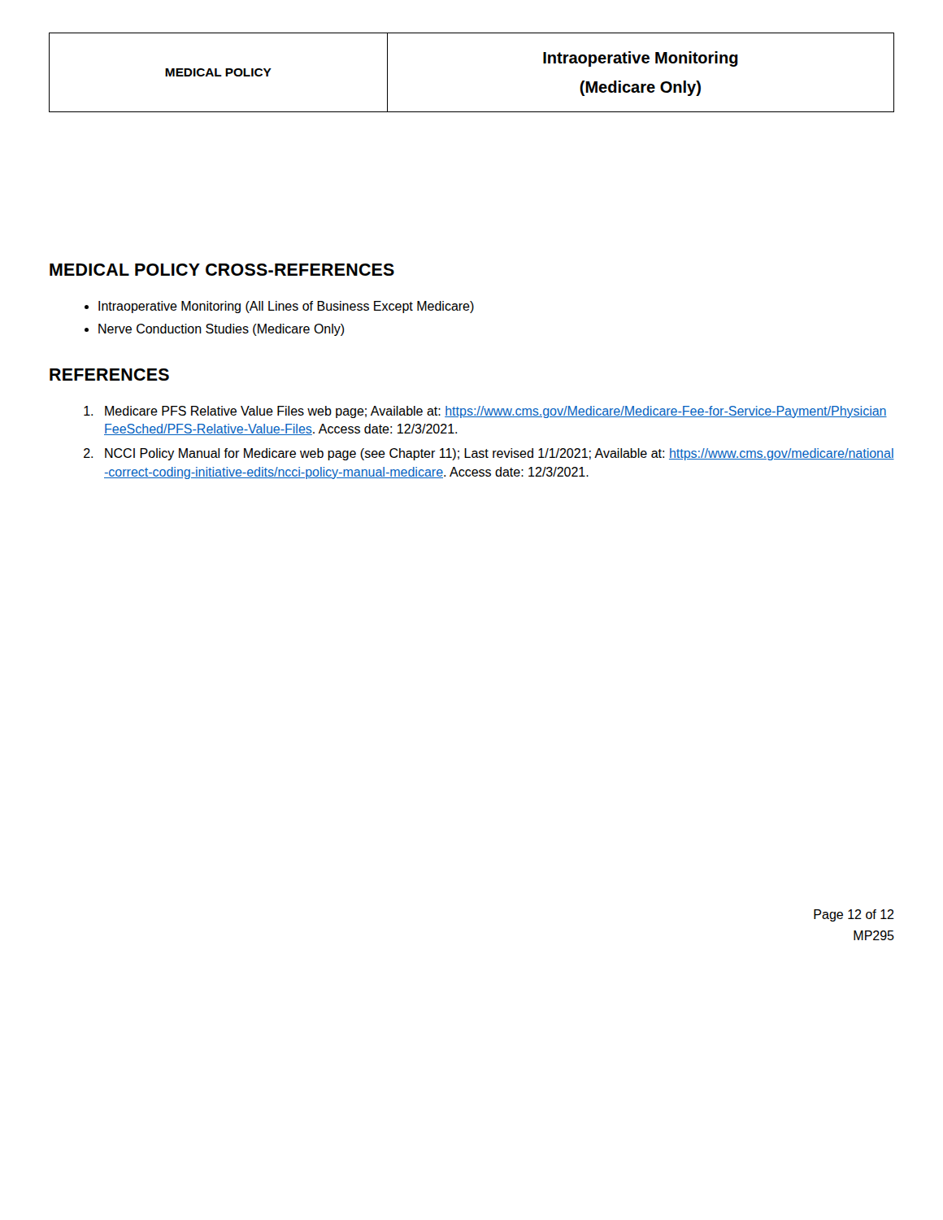| MEDICAL POLICY | Intraoperative Monitoring (Medicare Only) |
MEDICAL POLICY CROSS-REFERENCES
Intraoperative Monitoring (All Lines of Business Except Medicare)
Nerve Conduction Studies (Medicare Only)
REFERENCES
Medicare PFS Relative Value Files web page; Available at: https://www.cms.gov/Medicare/Medicare-Fee-for-Service-Payment/PhysicianFeeSched/PFS-Relative-Value-Files. Access date: 12/3/2021.
NCCI Policy Manual for Medicare web page (see Chapter 11); Last revised 1/1/2021; Available at: https://www.cms.gov/medicare/national-correct-coding-initiative-edits/ncci-policy-manual-medicare. Access date: 12/3/2021.
Page 12 of 12 MP295